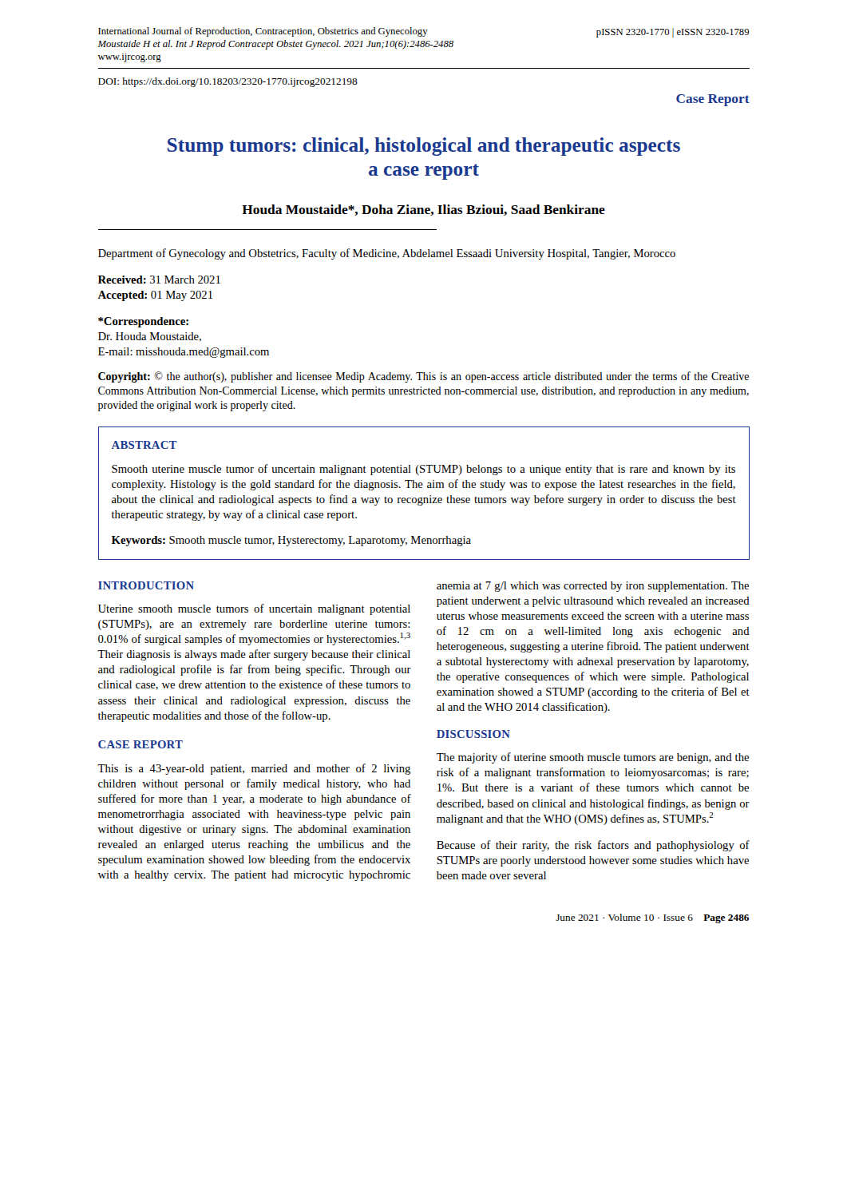International Journal of Reproduction, Contraception, Obstetrics and Gynecology
Moustaide H et al. Int J Reprod Contracept Obstet Gynecol. 2021 Jun;10(6):2486-2488
www.ijrcog.org
pISSN 2320-1770 | eISSN 2320-1789
DOI: https://dx.doi.org/10.18203/2320-1770.ijrcog20212198
Case Report
Stump tumors: clinical, histological and therapeutic aspects
a case report
Houda Moustaide*, Doha Ziane, Ilias Bzioui, Saad Benkirane
Department of Gynecology and Obstetrics, Faculty of Medicine, Abdelamel Essaadi University Hospital, Tangier, Morocco
Received: 31 March 2021
Accepted: 01 May 2021
*Correspondence:
Dr. Houda Moustaide,
E-mail: misshouda.med@gmail.com
Copyright: © the author(s), publisher and licensee Medip Academy. This is an open-access article distributed under the terms of the Creative Commons Attribution Non-Commercial License, which permits unrestricted non-commercial use, distribution, and reproduction in any medium, provided the original work is properly cited.
ABSTRACT
Smooth uterine muscle tumor of uncertain malignant potential (STUMP) belongs to a unique entity that is rare and known by its complexity. Histology is the gold standard for the diagnosis. The aim of the study was to expose the latest researches in the field, about the clinical and radiological aspects to find a way to recognize these tumors way before surgery in order to discuss the best therapeutic strategy, by way of a clinical case report.
Keywords: Smooth muscle tumor, Hysterectomy, Laparotomy, Menorrhagia
INTRODUCTION
Uterine smooth muscle tumors of uncertain malignant potential (STUMPs), are an extremely rare borderline uterine tumors: 0.01% of surgical samples of myomectomies or hysterectomies.1,3 Their diagnosis is always made after surgery because their clinical and radiological profile is far from being specific. Through our clinical case, we drew attention to the existence of these tumors to assess their clinical and radiological expression, discuss the therapeutic modalities and those of the follow-up.
CASE REPORT
This is a 43-year-old patient, married and mother of 2 living children without personal or family medical history, who had suffered for more than 1 year, a moderate to high abundance of menometrorrhagia associated with heaviness-type pelvic pain without digestive or urinary signs. The abdominal examination revealed an enlarged uterus reaching the umbilicus and the speculum examination showed low bleeding from the endocervix with a healthy cervix. The patient had microcytic hypochromic anemia at 7 g/l which was corrected by iron supplementation. The patient underwent a pelvic ultrasound which revealed an increased uterus whose measurements exceed the screen with a uterine mass of 12 cm on a well-limited long axis echogenic and heterogeneous, suggesting a uterine fibroid. The patient underwent a subtotal hysterectomy with adnexal preservation by laparotomy, the operative consequences of which were simple. Pathological examination showed a STUMP (according to the criteria of Bel et al and the WHO 2014 classification).
DISCUSSION
The majority of uterine smooth muscle tumors are benign, and the risk of a malignant transformation to leiomyosarcomas; is rare; 1%. But there is a variant of these tumors which cannot be described, based on clinical and histological findings, as benign or malignant and that the WHO (OMS) defines as, STUMPs.2
Because of their rarity, the risk factors and pathophysiology of STUMPs are poorly understood however some studies which have been made over several
June 2021 · Volume 10 · Issue 6 Page 2486